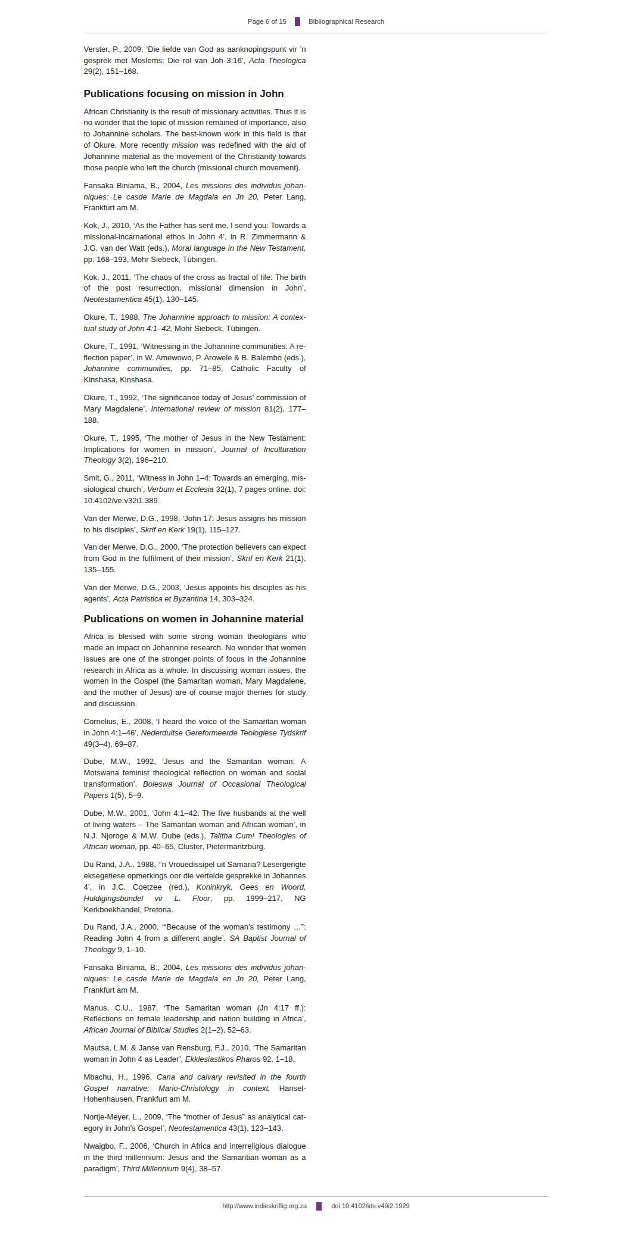Page 6 of 15 Bibliographical Research
Verster, P., 2009, ‘Die liefde van God as aanknopingspunt vir ’n gesprek met Moslems: Die rol van Joh 3:16’, Acta Theologica 29(2), 151–168.
Publications focusing on mission in John
African Christianity is the result of missionary activities. Thus it is no wonder that the topic of mission remained of importance, also to Johannine scholars. The best-known work in this field is that of Okure. More recently mission was redefined with the aid of Johannine material as the movement of the Christianity towards those people who left the church (missional church movement).
Fansaka Biniama, B., 2004, Les missions des individus johanniques: Le casde Marie de Magdala en Jn 20, Peter Lang, Frankfurt am M.
Kok, J., 2010, ‘As the Father has sent me, I send you: Towards a missional-incarnational ethos in John 4’, in R. Zimmermann & J.G. van der Watt (eds.), Moral language in the New Testament, pp. 168–193, Mohr Siebeck, Tübingen.
Kok, J., 2011, ‘The chaos of the cross as fractal of life: The birth of the post resurrection, missional dimension in John’, Neotestamentica 45(1), 130–145.
Okure, T., 1988, The Johannine approach to mission: A contextual study of John 4:1–42, Mohr Siebeck, Tübingen.
Okure, T., 1991, ‘Witnessing in the Johannine communities: A reflection paper’, in W. Amewowo, P. Arowele & B. Balembo (eds.), Johannine communities, pp. 71–85, Catholic Faculty of Kinshasa, Kinshasa.
Okure, T., 1992, ‘The significance today of Jesus’ commission of Mary Magdalene’, International review of mission 81(2), 177–188.
Okure, T., 1995, ‘The mother of Jesus in the New Testament: Implications for women in mission’, Journal of Inculturation Theology 3(2), 196–210.
Smit, G., 2011, ‘Witness in John 1–4: Towards an emerging, missiological church’, Verbum et Ecclesia 32(1), 7 pages online. doi: 10.4102/ve.v32i1.389.
Van der Merwe, D.G., 1998, ‘John 17: Jesus assigns his mission to his disciples’, Skrif en Kerk 19(1), 115–127.
Van der Merwe, D.G., 2000, ‘The protection believers can expect from God in the fulfilment of their mission’, Skrif en Kerk 21(1), 135–155.
Van der Merwe, D.G., 2003, ‘Jesus appoints his disciples as his agents’, Acta Patristica et Byzantina 14, 303–324.
Publications on women in Johannine material
Africa is blessed with some strong woman theologians who made an impact on Johannine research. No wonder that women issues are one of the stronger points of focus in the Johannine research in Africa as a whole. In discussing woman issues, the women in the Gospel (the Samaritan woman, Mary Magdalene, and the mother of Jesus) are of course major themes for study and discussion.
Cornelius, E., 2008, ‘I heard the voice of the Samaritan woman in John 4:1–46’, Nederduitse Gereformeerde Teologiese Tydskrif 49(3–4), 69–87.
Dube, M.W., 1992, ‘Jesus and the Samaritan woman: A Motswana feminist theological reflection on woman and social transformation’, Boleswa Journal of Occasional Theological Papers 1(5), 5–9.
Dube, M.W., 2001, ‘John 4:1–42: The five husbands at the well of living waters – The Samaritan woman and African woman’, in N.J. Njoroge & M.W. Dube (eds.), Talitha Cum! Theologies of African woman, pp. 40–65, Cluster, Pietermaritzburg.
Du Rand, J.A., 1988, ‘’n Vrouedissipel uit Samaria? Lesergerigte eksegetiese opmerkings oor die vertelde gesprekke in Johannes 4’, in J.C. Coetzee (red.), Koninkryk, Gees en Woord, Huldigingsbundel vir L. Floor, pp. 1999–217, NG Kerkboekhandel, Pretoria.
Du Rand, J.A., 2000, ‘“Because of the woman’s testimony …”: Reading John 4 from a different angle’, SA Baptist Journal of Theology 9, 1–10.
Fansaka Biniama, B., 2004, Les missions des individus johanniques: Le casde Marie de Magdala en Jn 20, Peter Lang, Frankfurt am M.
Manus, C.U., 1987, ‘The Samaritan woman (Jn 4:17 ff.): Reflections on female leadership and nation building in Africa’, African Journal of Biblical Studies 2(1–2), 52–63.
Mautsa, L.M. & Janse van Rensburg, F.J., 2010, ‘The Samaritan woman in John 4 as Leader’, Ekklesiastikos Pharos 92, 1–18.
Mbachu, H., 1996, Cana and calvary revisited in the fourth Gospel narrative: Mario-Christology in context, Hansel-Hohenhausen, Frankfurt am M.
Nortje-Meyer, L., 2009, ‘The “mother of Jesus” as analytical category in John’s Gospel’, Neotestamentica 43(1), 123–143.
Nwaigbo, F., 2006, ‘Church in Africa and interreligious dialogue in the third millennium: Jesus and the Samaritian woman as a paradigm’, Third Millennium 9(4), 38–57.
http://www.indieskriflig.org.za doi:10.4102/ids.v49i2.1929